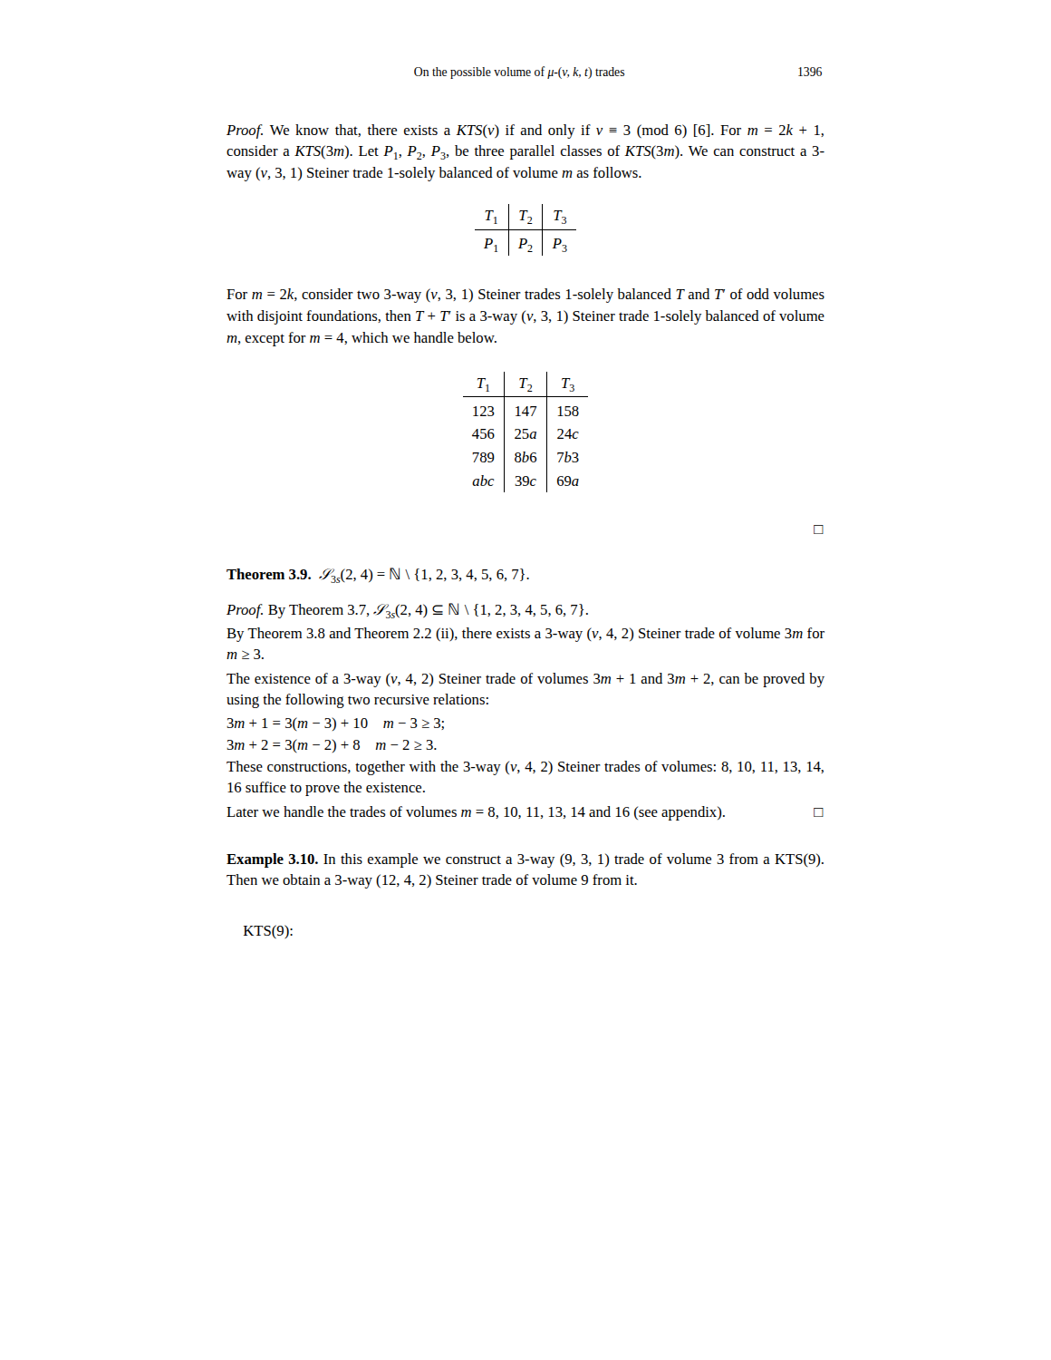On the possible volume of μ-(v, k, t) trades
1396
Proof. We know that, there exists a KTS(v) if and only if v ≡ 3 (mod 6) [6]. For m = 2k + 1, consider a KTS(3m). Let P1, P2, P3, be three parallel classes of KTS(3m). We can construct a 3-way (v, 3, 1) Steiner trade 1-solely balanced of volume m as follows.
| T 1 | T 2 | T 3 |
| --- | --- | --- |
| P 1 | P 2 | P 3 |
For m = 2k, consider two 3-way (v, 3, 1) Steiner trades 1-solely balanced T and T′ of odd volumes with disjoint foundations, then T + T′ is a 3-way (v, 3, 1) Steiner trade 1-solely balanced of volume m, except for m = 4, which we handle below.
| T 1 | T 2 | T 3 |
| --- | --- | --- |
| 123 | 147 | 158 |
| 456 | 25 a | 24 c |
| 789 | 8 b 6 | 7 b 3 |
| abc | 39 c | 69 a |
□
Theorem 3.9. 𝒮3s(2, 4) = ℕ \ {1, 2, 3, 4, 5, 6, 7}.
Proof. By Theorem 3.7, 𝒮3s(2, 4) ⊆ ℕ \ {1, 2, 3, 4, 5, 6, 7}.
By Theorem 3.8 and Theorem 2.2 (ii), there exists a 3-way (v, 4, 2) Steiner trade of volume 3m for m ≥ 3.
The existence of a 3-way (v, 4, 2) Steiner trade of volumes 3m + 1 and 3m + 2, can be proved by using the following two recursive relations:
3m + 1 = 3(m − 3) + 10 m − 3 ≥ 3;
3m + 2 = 3(m − 2) + 8 m − 2 ≥ 3.
These constructions, together with the 3-way (v, 4, 2) Steiner trades of volumes: 8, 10, 11, 13, 14, 16 suffice to prove the existence.
Later we handle the trades of volumes m = 8, 10, 11, 13, 14 and 16 (see appendix).□
Example 3.10. In this example we construct a 3-way (9, 3, 1) trade of volume 3 from a KTS(9). Then we obtain a 3-way (12, 4, 2) Steiner trade of volume 9 from it.
KTS(9):